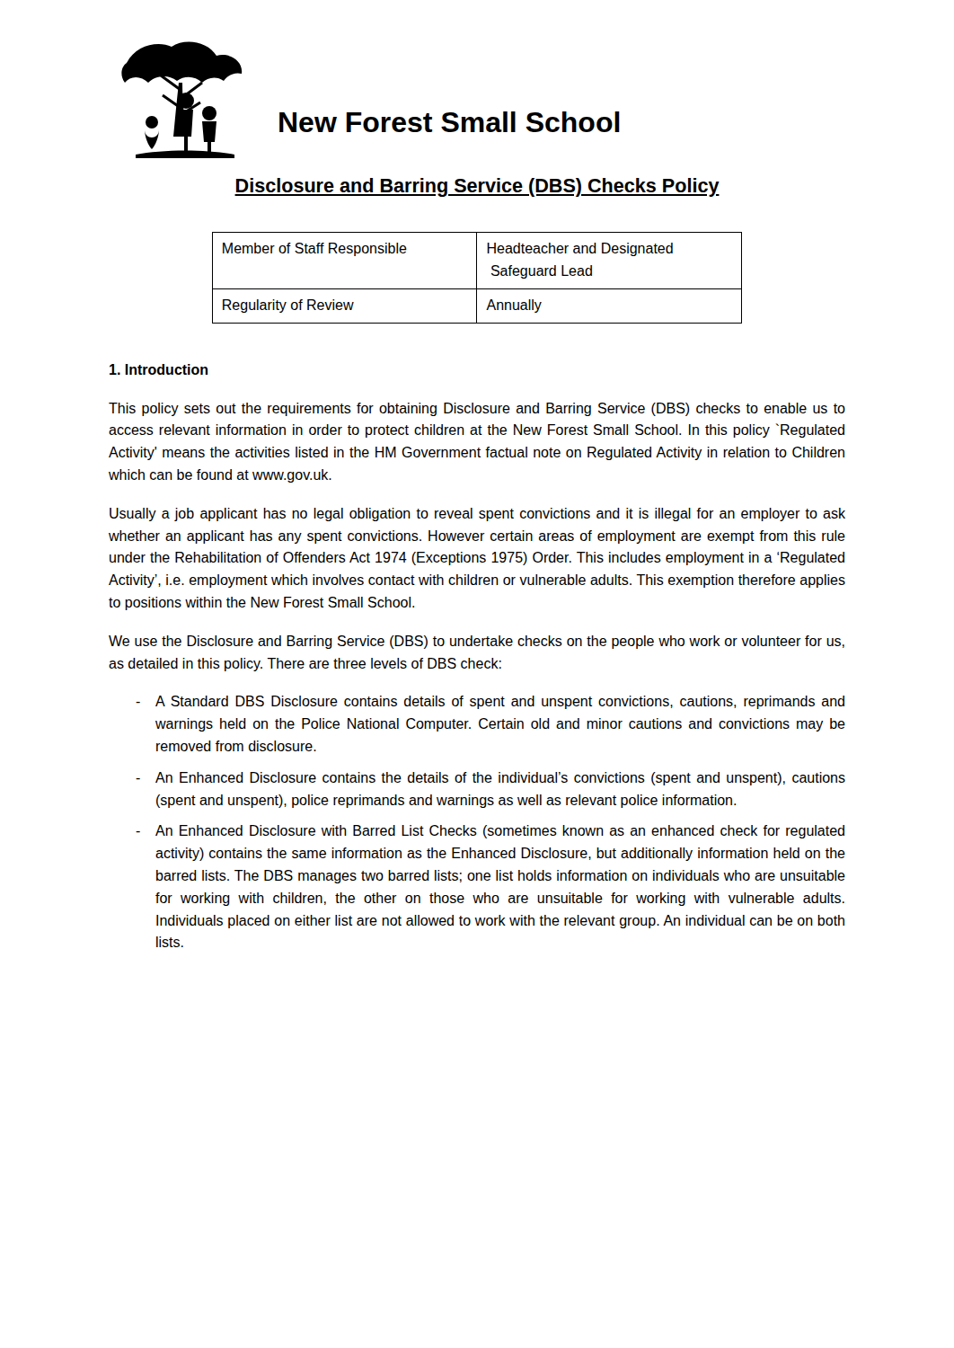New Forest Small School
Disclosure and Barring Service (DBS) Checks Policy
| Member of Staff Responsible | Headteacher and Designated Safeguard Lead |
| Regularity of Review | Annually |
1. Introduction
This policy sets out the requirements for obtaining Disclosure and Barring Service (DBS) checks to enable us to access relevant information in order to protect children at the New Forest Small School. In this policy `Regulated Activity' means the activities listed in the HM Government factual note on Regulated Activity in relation to Children which can be found at www.gov.uk.
Usually a job applicant has no legal obligation to reveal spent convictions and it is illegal for an employer to ask whether an applicant has any spent convictions. However certain areas of employment are exempt from this rule under the Rehabilitation of Offenders Act 1974 (Exceptions 1975) Order. This includes employment in a ‘Regulated Activity’, i.e. employment which involves contact with children or vulnerable adults. This exemption therefore applies to positions within the New Forest Small School.
We use the Disclosure and Barring Service (DBS) to undertake checks on the people who work or volunteer for us, as detailed in this policy. There are three levels of DBS check:
A Standard DBS Disclosure contains details of spent and unspent convictions, cautions, reprimands and warnings held on the Police National Computer. Certain old and minor cautions and convictions may be removed from disclosure.
An Enhanced Disclosure contains the details of the individual’s convictions (spent and unspent), cautions (spent and unspent), police reprimands and warnings as well as relevant police information.
An Enhanced Disclosure with Barred List Checks (sometimes known as an enhanced check for regulated activity) contains the same information as the Enhanced Disclosure, but additionally information held on the barred lists. The DBS manages two barred lists; one list holds information on individuals who are unsuitable for working with children, the other on those who are unsuitable for working with vulnerable adults. Individuals placed on either list are not allowed to work with the relevant group. An individual can be on both lists.